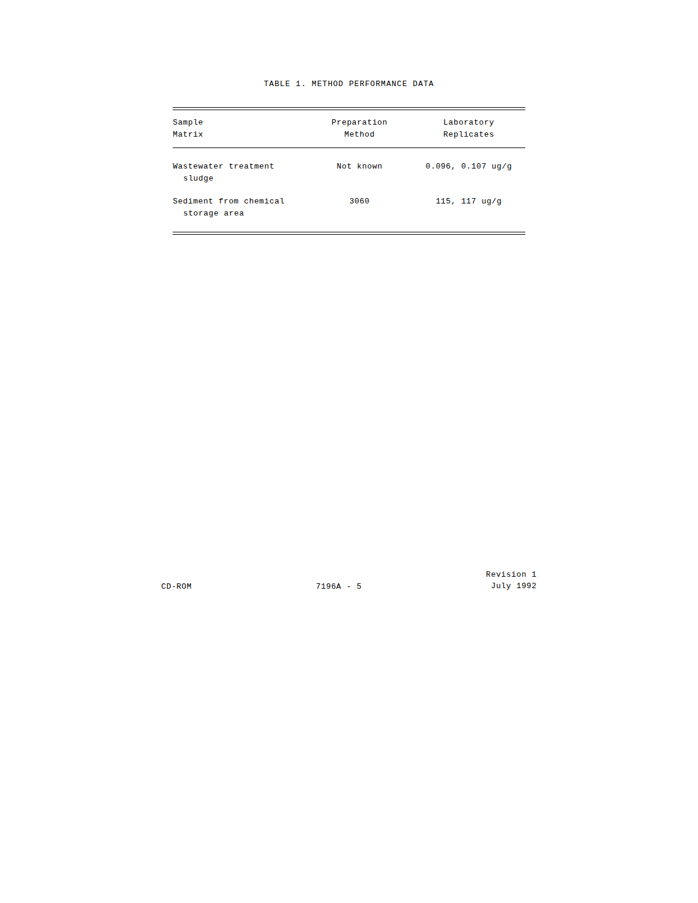TABLE 1. METHOD PERFORMANCE DATA
| Sample Matrix | Preparation Method | Laboratory Replicates |
| --- | --- | --- |
| Wastewater treatment sludge | Not known | 0.096, 0.107 ug/g |
| Sediment from chemical storage area | 3060 | 115, 117 ug/g |
CD-ROM
7196A - 5
Revision 1
July 1992